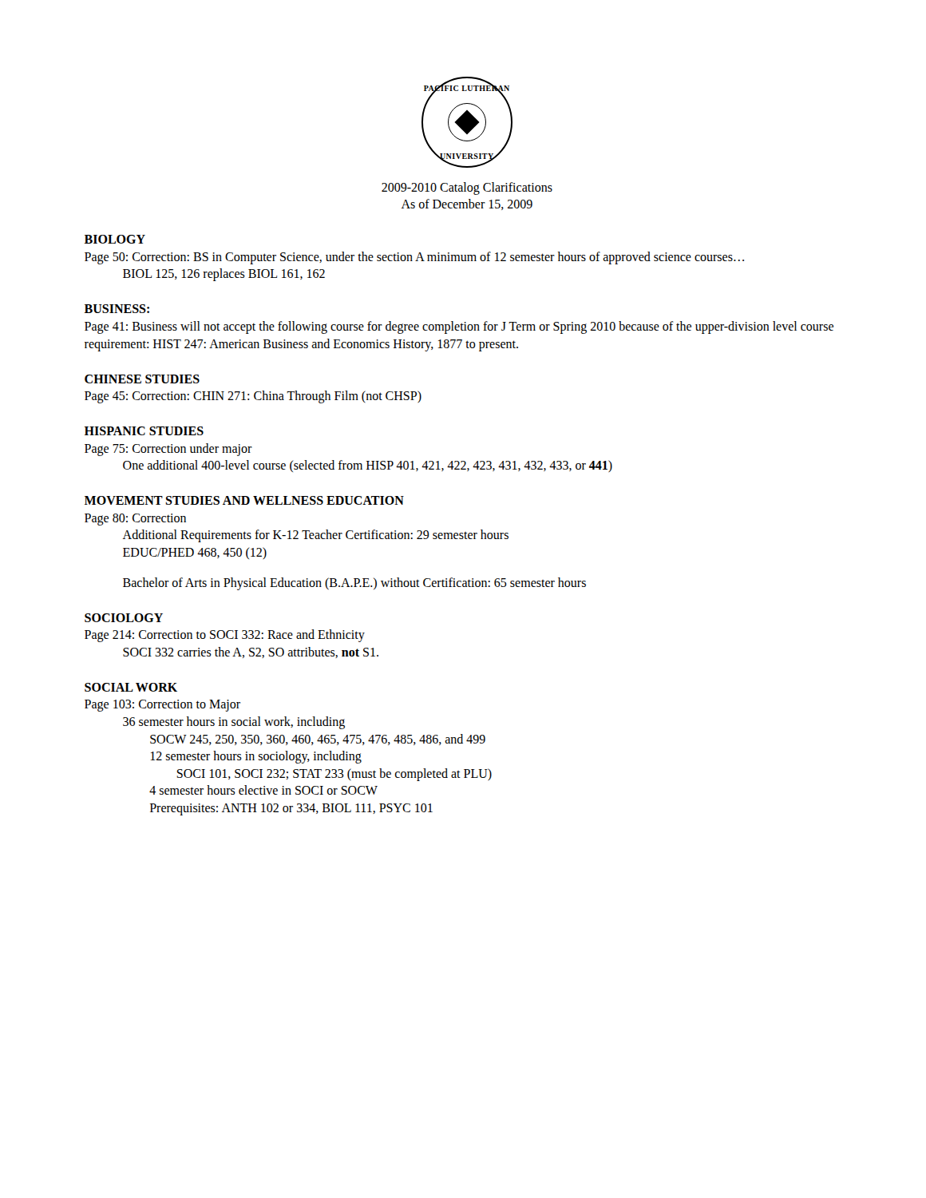PACIFIC LUTHERAN UNIVERSITY
2009-2010 Catalog Clarifications
As of December 15, 2009
Biology
Page 50: Correction: BS in Computer Science, under the section A minimum of 12 semester hours of approved science courses…
BIOL 125, 126 replaces BIOL 161, 162
Business:
Page 41: Business will not accept the following course for degree completion for J Term or Spring 2010 because of the upper-division level course requirement: HIST 247: American Business and Economics History, 1877 to present.
Chinese Studies
Page 45: Correction: CHIN 271: China Through Film (not CHSP)
Hispanic Studies
Page 75: Correction under major
One additional 400-level course (selected from HISP 401, 421, 422, 423, 431, 432, 433, or 441)
Movement Studies and Wellness Education
Page 80: Correction
Additional Requirements for K-12 Teacher Certification: 29 semester hours
EDUC/PHED 468, 450 (12)
Bachelor of Arts in Physical Education (B.A.P.E.) without Certification: 65 semester hours
Sociology
Page 214: Correction to SOCI 332: Race and Ethnicity
SOCI 332 carries the A, S2, SO attributes, not S1.
Social Work
Page 103: Correction to Major
36 semester hours in social work, including
SOCW 245, 250, 350, 360, 460, 465, 475, 476, 485, 486, and 499
12 semester hours in sociology, including
SOCI 101, SOCI 232; STAT 233 (must be completed at PLU)
4 semester hours elective in SOCI or SOCW
Prerequisites: ANTH 102 or 334, BIOL 111, PSYC 101